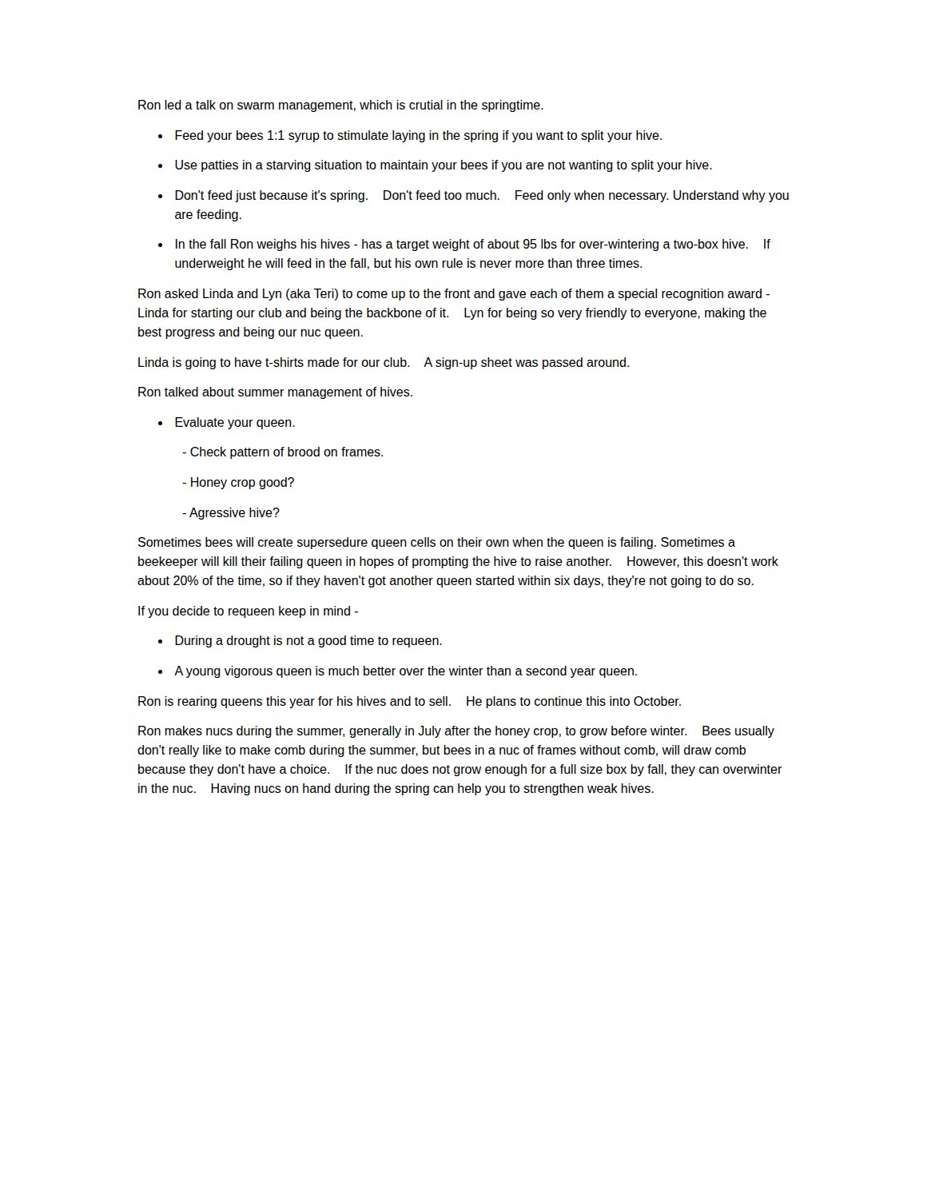Ron led a talk on swarm management, which is crutial in the springtime.
Feed your bees 1:1 syrup to stimulate laying in the spring if you want to split your hive.
Use patties in a starving situation to maintain your bees if you are not wanting to split your hive.
Don't feed just because it's spring. Don't feed too much. Feed only when necessary. Understand why you are feeding.
In the fall Ron weighs his hives - has a target weight of about 95 lbs for over-wintering a two-box hive. If underweight he will feed in the fall, but his own rule is never more than three times.
Ron asked Linda and Lyn (aka Teri) to come up to the front and gave each of them a special recognition award - Linda for starting our club and being the backbone of it. Lyn for being so very friendly to everyone, making the best progress and being our nuc queen.
Linda is going to have t-shirts made for our club. A sign-up sheet was passed around.
Ron talked about summer management of hives.
Evaluate your queen.
- Check pattern of brood on frames.
- Honey crop good?
- Agressive hive?
Sometimes bees will create supersedure queen cells on their own when the queen is failing. Sometimes a beekeeper will kill their failing queen in hopes of prompting the hive to raise another. However, this doesn't work about 20% of the time, so if they haven't got another queen started within six days, they're not going to do so.
If you decide to requeen keep in mind -
During a drought is not a good time to requeen.
A young vigorous queen is much better over the winter than a second year queen.
Ron is rearing queens this year for his hives and to sell. He plans to continue this into October.
Ron makes nucs during the summer, generally in July after the honey crop, to grow before winter. Bees usually don't really like to make comb during the summer, but bees in a nuc of frames without comb, will draw comb because they don't have a choice. If the nuc does not grow enough for a full size box by fall, they can overwinter in the nuc. Having nucs on hand during the spring can help you to strengthen weak hives.